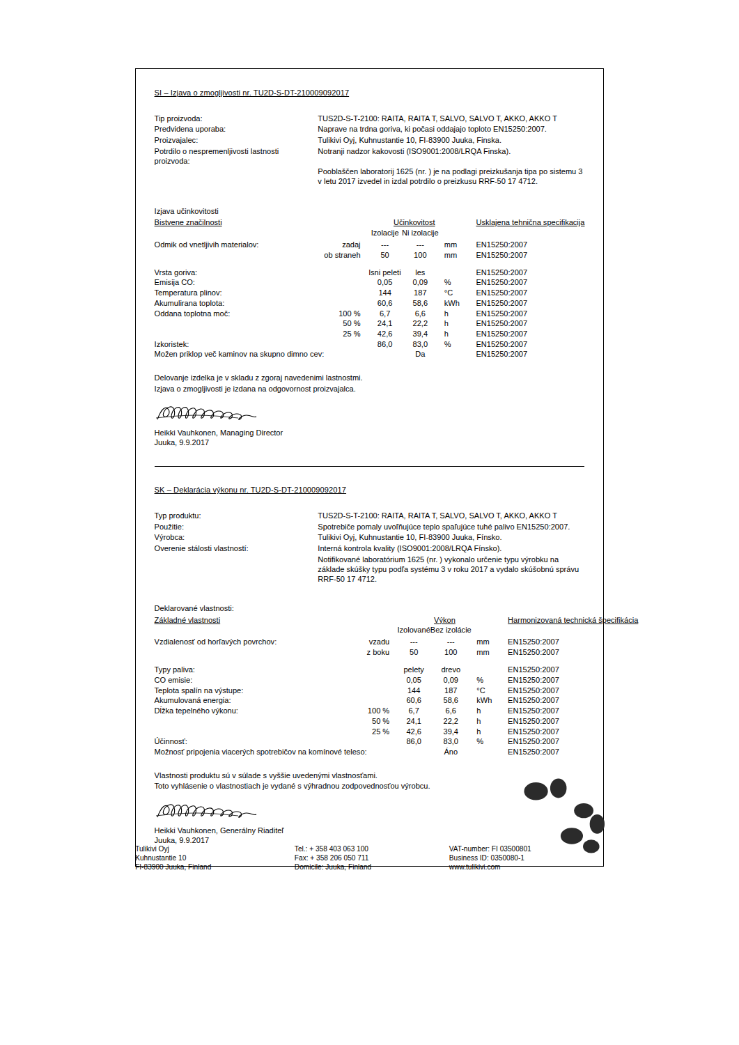SI – Izjava o zmogljivosti nr. TU2D-S-DT-210009092017
| Tip proizvoda: | TUS2D-S-T-2100: RAITA, RAITA T, SALVO, SALVO T, AKKO, AKKO T |
| Predvidena uporaba: | Naprave na trdna goriva, ki počasi oddajajo toploto EN15250:2007. |
| Proizvajalec: | Tulikivi Oyj, Kuhnustantie 10, FI-83900 Juuka, Finska. |
| Potrdilo o nespremenljivosti lastnosti proizvoda: | Notranji nadzor kakovosti (ISO9001:2008/LRQA Finska). |
| | Pooblaščen laboratorij 1625 (nr. ) je na podlagi preizkušanja tipa po sistemu 3 v letu 2017 izvedel in izdal potrdilo o preizkusu RRF-50 17 4712. |
Izjava učinkovitosti
| Bistvene značilnosti | | Učinkovitost | Usklajena tehnična specifikacija |
| --- | --- | --- | --- |
| | | Izolacije | Ni izolacije | | |
| Odmik od vnetljivih materialov: | zadaj | --- | --- | mm | EN15250:2007 |
| | ob straneh | 50 | 100 | mm | EN15250:2007 |
| Vrsta goriva: | | lsni peleti | les | | EN15250:2007 |
| Emisija CO: | | 0,05 | 0,09 | % | EN15250:2007 |
| Temperatura plinov: | | 144 | 187 | °C | EN15250:2007 |
| Akumulirana toplota: | | 60,6 | 58,6 | kWh | EN15250:2007 |
| Oddana toplotna moč: | 100 % | 6,7 | 6,6 | h | EN15250:2007 |
| | 50 % | 24,1 | 22,2 | h | EN15250:2007 |
| | 25 % | 42,6 | 39,4 | h | EN15250:2007 |
| Izkoristek: | | 86,0 | 83,0 | % | EN15250:2007 |
| Možen priklop več kaminov na skupno dimno cev: | | | Da | | EN15250:2007 |
Delovanje izdelka je v skladu z zgoraj navedenimi lastnostmi.
Izjava o zmogljivosti je izdana na odgovornost proizvajalca.
Heikki Vauhkonen, Managing Director
Juuka, 9.9.2017
SK – Deklarácia výkonu nr. TU2D-S-DT-210009092017
| Typ produktu: | TUS2D-S-T-2100: RAITA, RAITA T, SALVO, SALVO T, AKKO, AKKO T |
| Použitie: | Spotrebiče pomaly uvoľňujúce teplo spaľujúce tuhé palivo EN15250:2007. |
| Výrobca: | Tulikivi Oyj, Kuhnustantie 10, FI-83900 Juuka, Fínsko. |
| Overenie stálosti vlastností: | Interná kontrola kvality (ISO9001:2008/LRQA Fínsko). |
| | Notifikované laboratórium 1625 (nr. ) vykonalo určenie typu výrobku na základe skúšky typu podľa systému 3 v roku 2017 a vydalo skúšobnú správu RRF-50 17 4712. |
Deklarované vlastnosti:
| Základné vlastnosti | | Výkon | Harmonizovaná technická špecifikácia |
| --- | --- | --- | --- |
| | | Izolované | Bez izolácie | | |
| Vzdialenosť od horľavých povrchov: | vzadu | --- | --- | mm | EN15250:2007 |
| | z boku | 50 | 100 | mm | EN15250:2007 |
| Typy paliva: | | pelety | drevo | | EN15250:2007 |
| CO emisie: | | 0,05 | 0,09 | % | EN15250:2007 |
| Teplota spalín na výstupe: | | 144 | 187 | °C | EN15250:2007 |
| Akumulovaná energia: | | 60,6 | 58,6 | kWh | EN15250:2007 |
| Dĺžka tepelného výkonu: | 100 % | 6,7 | 6,6 | h | EN15250:2007 |
| | 50 % | 24,1 | 22,2 | h | EN15250:2007 |
| | 25 % | 42,6 | 39,4 | h | EN15250:2007 |
| Účinnosť: | | 86,0 | 83,0 | % | EN15250:2007 |
| Možnosť pripojenia viacerých spotrebičov na komínové teleso: | | | Áno | | EN15250:2007 |
Vlastnosti produktu sú v súlade s vyššie uvedenými vlastnosťami.
Toto vyhlásenie o vlastnostiach je vydané s výhradnou zodpovednosťou výrobcu.
Heikki Vauhkonen, Generálny Riaditeľ
Juuka, 9.9.2017
| Tulikivi Oyj | Tel.: + 358 403 063 100 | VAT-number: FI 03500801 |
| Kuhnustantie 10 | Fax: + 358 206 050 711 | Business ID: 0350080-1 |
| FI-83900 Juuka, Finland | Domicile: Juuka, Finland | www.tulikivi.com |